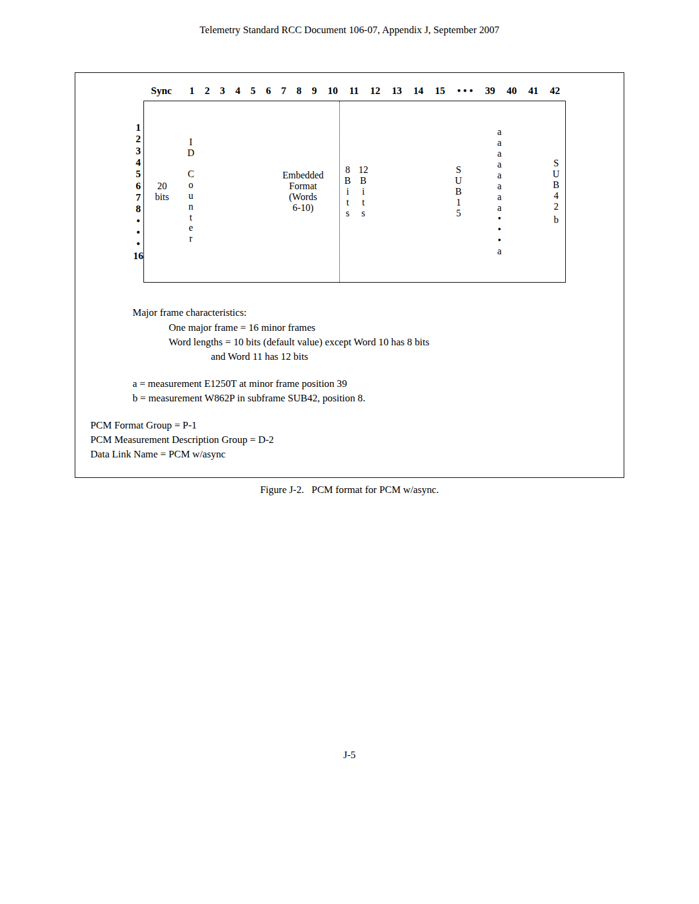Telemetry Standard RCC Document 106-07, Appendix J, September 2007
| | Sync | 1 | 2 | 3 | 4 | 5 | 6 | 7 | 8 | 9 | 10 | 11 | 12 | 13 | 14 | 15 | • • • | 39 | 40 | 41 | 42 |
| --- | --- | --- | --- | --- | --- | --- | --- | --- | --- | --- | --- | --- | --- | --- | --- | --- | --- | --- | --- | --- | --- |
| 1 2 3 4 5 6 7 8 • • • 16 | / 20 bits / ID Counter / / Embedded Format (Words 6-10) / 8 B i t s / 12 B i t s / / S U B 1 5 / / a a a a a a a a • • • a / / / S U B 4 2 b / |
Major frame characteristics:
One major frame = 16 minor frames
Word lengths = 10 bits (default value) except Word 10 has 8 bits
and Word 11 has 12 bits
a = measurement E1250T at minor frame position 39
b = measurement W862P in subframe SUB42, position 8.
PCM Format Group = P-1
PCM Measurement Description Group = D-2
Data Link Name = PCM w/async
Figure J-2. PCM format for PCM w/async.
J-5